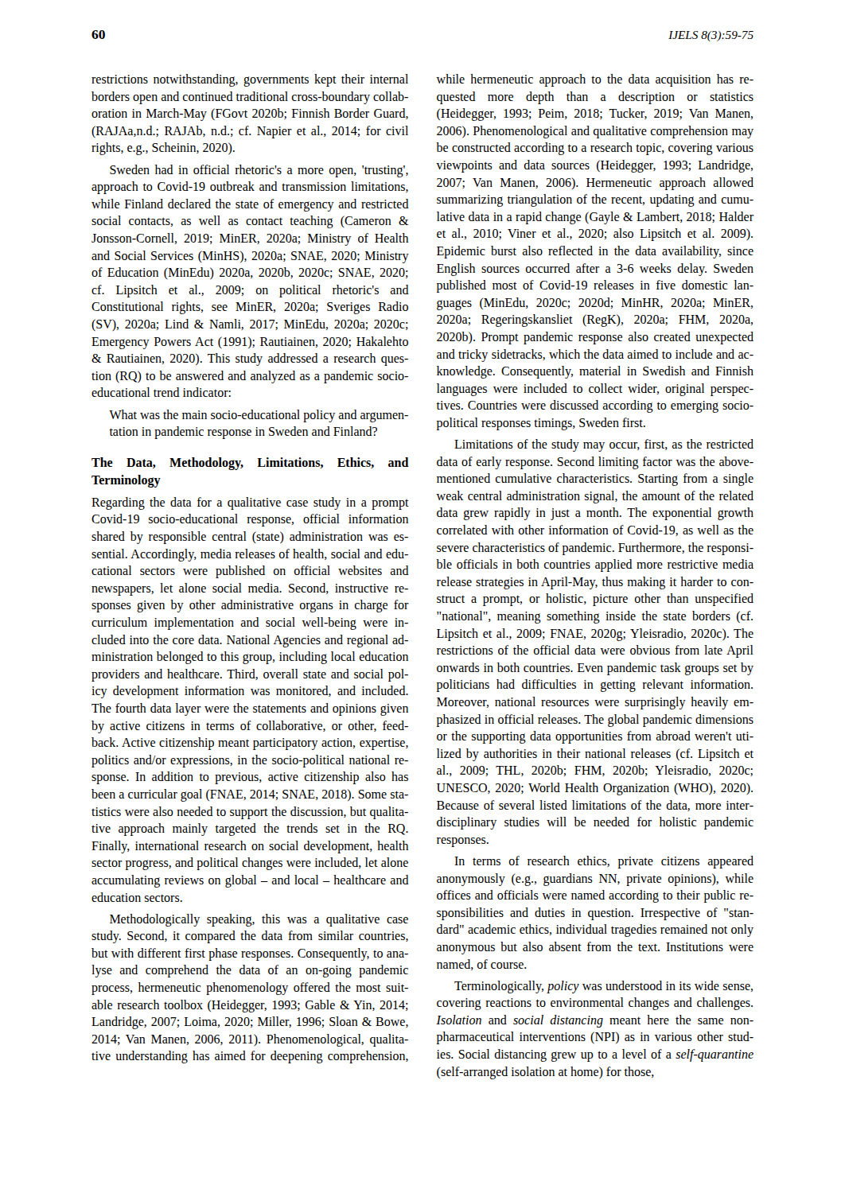60 IJELS 8(3):59-75
restrictions notwithstanding, governments kept their internal borders open and continued traditional cross-boundary collaboration in March-May (FGovt 2020b; Finnish Border Guard, (RAJAa,n.d.; RAJAb, n.d.; cf. Napier et al., 2014; for civil rights, e.g., Scheinin, 2020).
Sweden had in official rhetoric's a more open, 'trusting', approach to Covid-19 outbreak and transmission limitations, while Finland declared the state of emergency and restricted social contacts, as well as contact teaching (Cameron & Jonsson-Cornell, 2019; MinER, 2020a; Ministry of Health and Social Services (MinHS), 2020a; SNAE, 2020; Ministry of Education (MinEdu) 2020a, 2020b, 2020c; SNAE, 2020; cf. Lipsitch et al., 2009; on political rhetoric's and Constitutional rights, see MinER, 2020a; Sveriges Radio (SV), 2020a; Lind & Namli, 2017; MinEdu, 2020a; 2020c; Emergency Powers Act (1991); Rautiainen, 2020; Hakalehto & Rautiainen, 2020). This study addressed a research question (RQ) to be answered and analyzed as a pandemic socio-educational trend indicator:
What was the main socio-educational policy and argumentation in pandemic response in Sweden and Finland?
The Data, Methodology, Limitations, Ethics, and Terminology
Regarding the data for a qualitative case study in a prompt Covid-19 socio-educational response, official information shared by responsible central (state) administration was essential. Accordingly, media releases of health, social and educational sectors were published on official websites and newspapers, let alone social media. Second, instructive responses given by other administrative organs in charge for curriculum implementation and social well-being were included into the core data. National Agencies and regional administration belonged to this group, including local education providers and healthcare. Third, overall state and social policy development information was monitored, and included. The fourth data layer were the statements and opinions given by active citizens in terms of collaborative, or other, feedback. Active citizenship meant participatory action, expertise, politics and/or expressions, in the socio-political national response. In addition to previous, active citizenship also has been a curricular goal (FNAE, 2014; SNAE, 2018). Some statistics were also needed to support the discussion, but qualitative approach mainly targeted the trends set in the RQ. Finally, international research on social development, health sector progress, and political changes were included, let alone accumulating reviews on global – and local – healthcare and education sectors.
Methodologically speaking, this was a qualitative case study. Second, it compared the data from similar countries, but with different first phase responses. Consequently, to analyse and comprehend the data of an on-going pandemic process, hermeneutic phenomenology offered the most suitable research toolbox (Heidegger, 1993; Gable & Yin, 2014; Landridge, 2007; Loima, 2020; Miller, 1996; Sloan & Bowe, 2014; Van Manen, 2006, 2011). Phenomenological, qualitative understanding has aimed for deepening comprehension, while hermeneutic approach to the data acquisition has requested more depth than a description or statistics (Heidegger, 1993; Peim, 2018; Tucker, 2019; Van Manen, 2006). Phenomenological and qualitative comprehension may be constructed according to a research topic, covering various viewpoints and data sources (Heidegger, 1993; Landridge, 2007; Van Manen, 2006). Hermeneutic approach allowed summarizing triangulation of the recent, updating and cumulative data in a rapid change (Gayle & Lambert, 2018; Halder et al., 2010; Viner et al., 2020; also Lipsitch et al. 2009). Epidemic burst also reflected in the data availability, since English sources occurred after a 3-6 weeks delay. Sweden published most of Covid-19 releases in five domestic languages (MinEdu, 2020c; 2020d; MinHR, 2020a; MinER, 2020a; Regeringskansliet (RegK), 2020a; FHM, 2020a, 2020b). Prompt pandemic response also created unexpected and tricky sidetracks, which the data aimed to include and acknowledge. Consequently, material in Swedish and Finnish languages were included to collect wider, original perspectives. Countries were discussed according to emerging socio-political responses timings, Sweden first.
Limitations of the study may occur, first, as the restricted data of early response. Second limiting factor was the above-mentioned cumulative characteristics. Starting from a single weak central administration signal, the amount of the related data grew rapidly in just a month. The exponential growth correlated with other information of Covid-19, as well as the severe characteristics of pandemic. Furthermore, the responsible officials in both countries applied more restrictive media release strategies in April-May, thus making it harder to construct a prompt, or holistic, picture other than unspecified "national", meaning something inside the state borders (cf. Lipsitch et al., 2009; FNAE, 2020g; Yleisradio, 2020c). The restrictions of the official data were obvious from late April onwards in both countries. Even pandemic task groups set by politicians had difficulties in getting relevant information. Moreover, national resources were surprisingly heavily emphasized in official releases. The global pandemic dimensions or the supporting data opportunities from abroad weren't utilized by authorities in their national releases (cf. Lipsitch et al., 2009; THL, 2020b; FHM, 2020b; Yleisradio, 2020c; UNESCO, 2020; World Health Organization (WHO), 2020). Because of several listed limitations of the data, more interdisciplinary studies will be needed for holistic pandemic responses.
In terms of research ethics, private citizens appeared anonymously (e.g., guardians NN, private opinions), while offices and officials were named according to their public responsibilities and duties in question. Irrespective of "standard" academic ethics, individual tragedies remained not only anonymous but also absent from the text. Institutions were named, of course.
Terminologically, policy was understood in its wide sense, covering reactions to environmental changes and challenges. Isolation and social distancing meant here the same non-pharmaceutical interventions (NPI) as in various other studies. Social distancing grew up to a level of a self-quarantine (self-arranged isolation at home) for those,